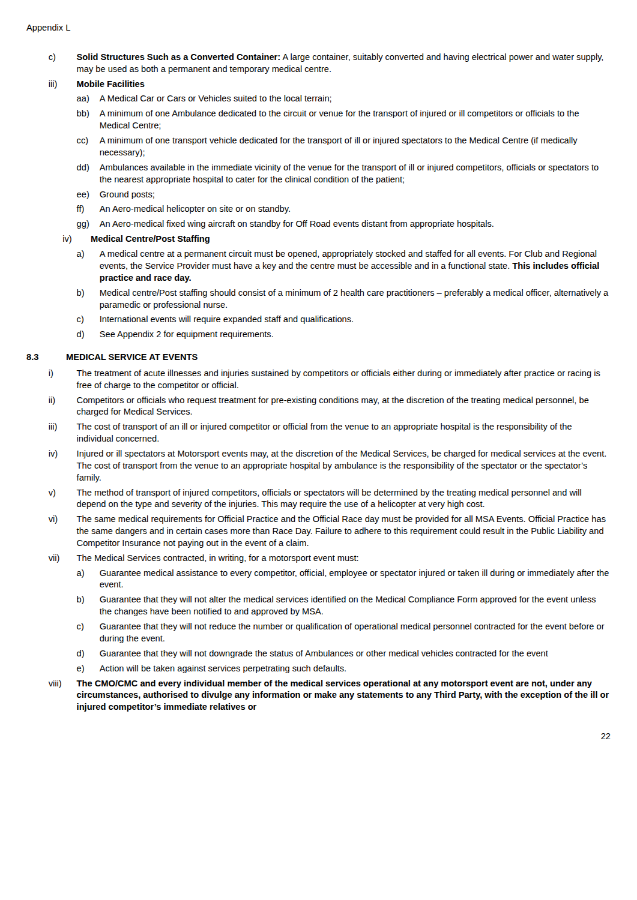Appendix L
c)
Solid Structures Such as a Converted Container: A large container, suitably converted and having electrical power and water supply, may be used as both a permanent and temporary medical centre.
iii)
Mobile Facilities
aa)
A Medical Car or Cars or Vehicles suited to the local terrain;
bb)
A minimum of one Ambulance dedicated to the circuit or venue for the transport of injured or ill competitors or officials to the Medical Centre;
cc)
A minimum of one transport vehicle dedicated for the transport of ill or injured spectators to the Medical Centre (if medically necessary);
dd)
Ambulances available in the immediate vicinity of the venue for the transport of ill or injured competitors, officials or spectators to the nearest appropriate hospital to cater for the clinical condition of the patient;
ee)
Ground posts;
ff)
An Aero-medical helicopter on site or on standby.
gg)
An Aero-medical fixed wing aircraft on standby for Off Road events distant from appropriate hospitals.
iv)
Medical Centre/Post Staffing
a)
A medical centre at a permanent circuit must be opened, appropriately stocked and staffed for all events. For Club and Regional events, the Service Provider must have a key and the centre must be accessible and in a functional state. This includes official practice and race day.
b)
Medical centre/Post staffing should consist of a minimum of 2 health care practitioners – preferably a medical officer, alternatively a paramedic or professional nurse.
c)
International events will require expanded staff and qualifications.
d)
See Appendix 2 for equipment requirements.
8.3
MEDICAL SERVICE AT EVENTS
i)
The treatment of acute illnesses and injuries sustained by competitors or officials either during or immediately after practice or racing is free of charge to the competitor or official.
ii)
Competitors or officials who request treatment for pre-existing conditions may, at the discretion of the treating medical personnel, be charged for Medical Services.
iii)
The cost of transport of an ill or injured competitor or official from the venue to an appropriate hospital is the responsibility of the individual concerned.
iv)
Injured or ill spectators at Motorsport events may, at the discretion of the Medical Services, be charged for medical services at the event. The cost of transport from the venue to an appropriate hospital by ambulance is the responsibility of the spectator or the spectator’s family.
v)
The method of transport of injured competitors, officials or spectators will be determined by the treating medical personnel and will depend on the type and severity of the injuries. This may require the use of a helicopter at very high cost.
vi)
The same medical requirements for Official Practice and the Official Race day must be provided for all MSA Events. Official Practice has the same dangers and in certain cases more than Race Day. Failure to adhere to this requirement could result in the Public Liability and Competitor Insurance not paying out in the event of a claim.
vii)
The Medical Services contracted, in writing, for a motorsport event must:
a)
Guarantee medical assistance to every competitor, official, employee or spectator injured or taken ill during or immediately after the event.
b)
Guarantee that they will not alter the medical services identified on the Medical Compliance Form approved for the event unless the changes have been notified to and approved by MSA.
c)
Guarantee that they will not reduce the number or qualification of operational medical personnel contracted for the event before or during the event.
d)
Guarantee that they will not downgrade the status of Ambulances or other medical vehicles contracted for the event
e)
Action will be taken against services perpetrating such defaults.
viii)
The CMO/CMC and every individual member of the medical services operational at any motorsport event are not, under any circumstances, authorised to divulge any information or make any statements to any Third Party, with the exception of the ill or injured competitor’s immediate relatives or
22